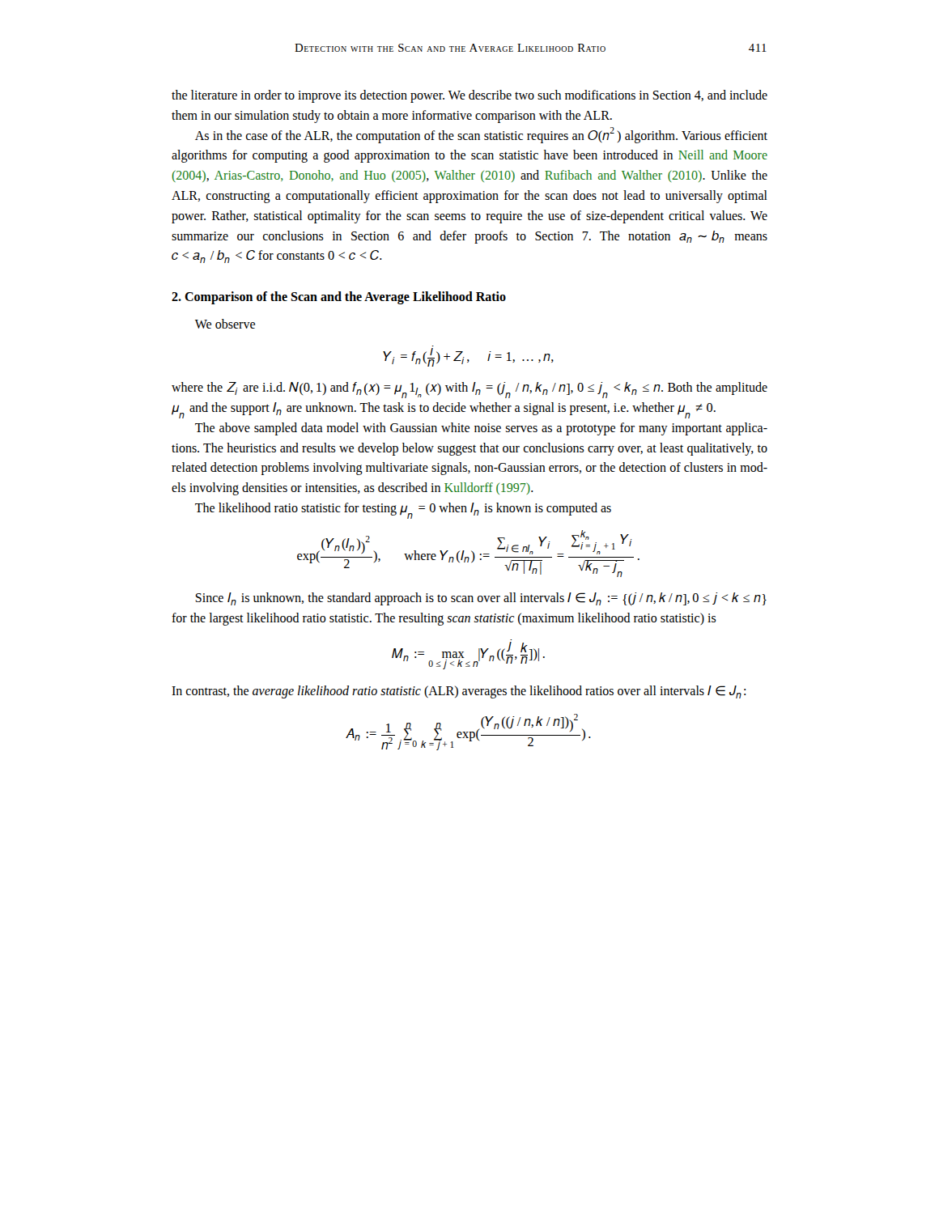Detection with the Scan and the Average Likelihood Ratio 411
the literature in order to improve its detection power. We describe two such modifications in Section 4, and include them in our simulation study to obtain a more informative comparison with the ALR.
As in the case of the ALR, the computation of the scan statistic requires an O(n2) algorithm. Various efficient algorithms for computing a good approximation to the scan statistic have been introduced in Neill and Moore (2004), Arias-Castro, Donoho, and Huo (2005), Walther (2010) and Rufibach and Walther (2010). Unlike the ALR, constructing a computationally efficient approximation for the scan does not lead to universally optimal power. Rather, statistical optimality for the scan seems to require the use of size-dependent critical values. We summarize our conclusions in Section 6 and defer proofs to Section 7. The notation an∼bn means c<an/bn<C for constants 0<c<C.
2. Comparison of the Scan and the Average Likelihood Ratio
We observe
Yi = fn (in) + Zi , i=1,…,n,
where the Zi are i.i.d. N(0,1) and fn(x)=μn1In(x) with In=(jn/n,kn/n], 0≤jn<kn≤n. Both the amplitude μn and the support In are unknown. The task is to decide whether a signal is present, i.e. whether μn≠0.
The above sampled data model with Gaussian white noise serves as a prototype for many important applications. The heuristics and results we develop below suggest that our conclusions carry over, at least qualitatively, to related detection problems involving multivariate signals, non-Gaussian errors, or the detection of clusters in models involving densities or intensities, as described in Kulldorff (1997).
The likelihood ratio statistic for testing μn=0 when In is known is computed as
exp ( (Yn(In))2 2 ) , where Yn(In) := ∑i∈nInYi n|In| = ∑i=jn+1knYi kn−jn .
Since In is unknown, the standard approach is to scan over all intervals I∈Jn:={(j/n,k/n],0≤j<k≤n} for the largest likelihood ratio statistic. The resulting scan statistic (maximum likelihood ratio statistic) is
Mn := max0≤j<k≤n | Yn ((jn,kn]) | .
In contrast, the average likelihood ratio statistic (ALR) averages the likelihood ratios over all intervals I∈Jn:
An := 1n2 ∑j=0n ∑k=j+1n exp ( (Yn((j/n,k/n]))2 2 ) .